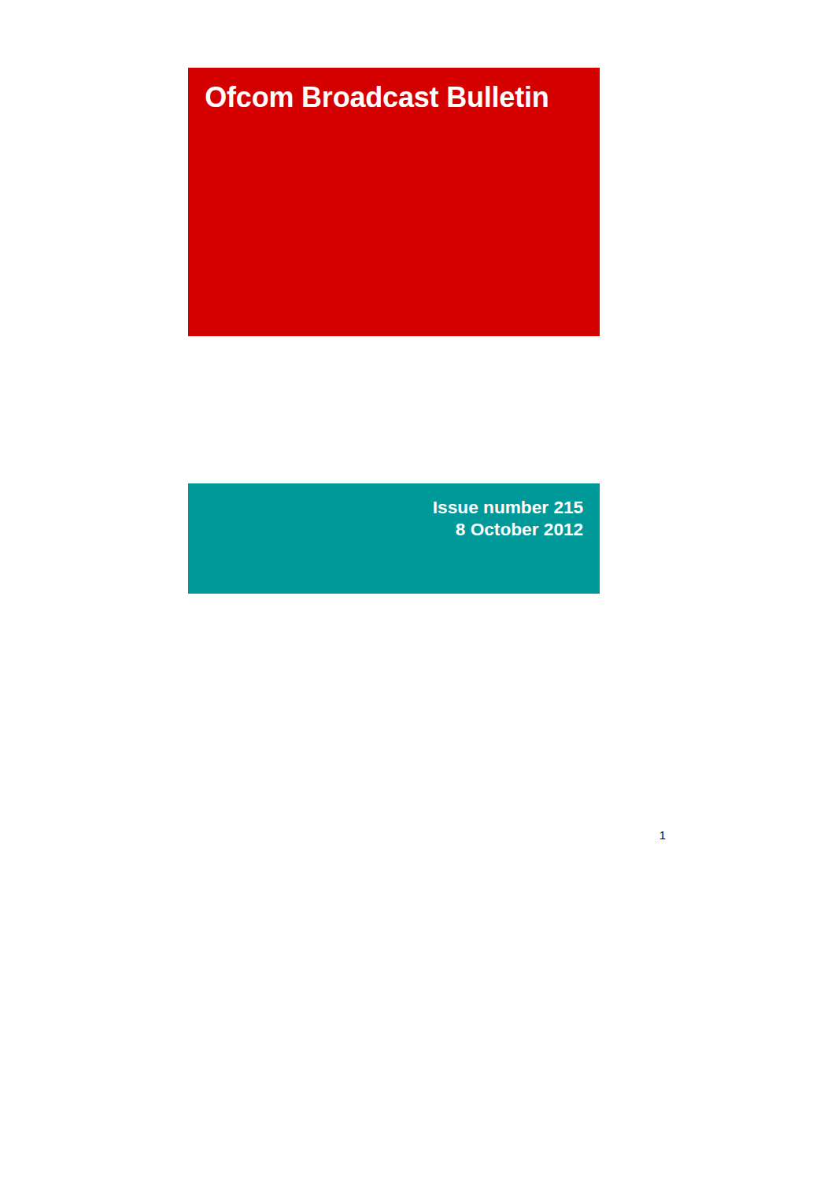Ofcom Broadcast Bulletin
Issue number 215
8 October 2012
1